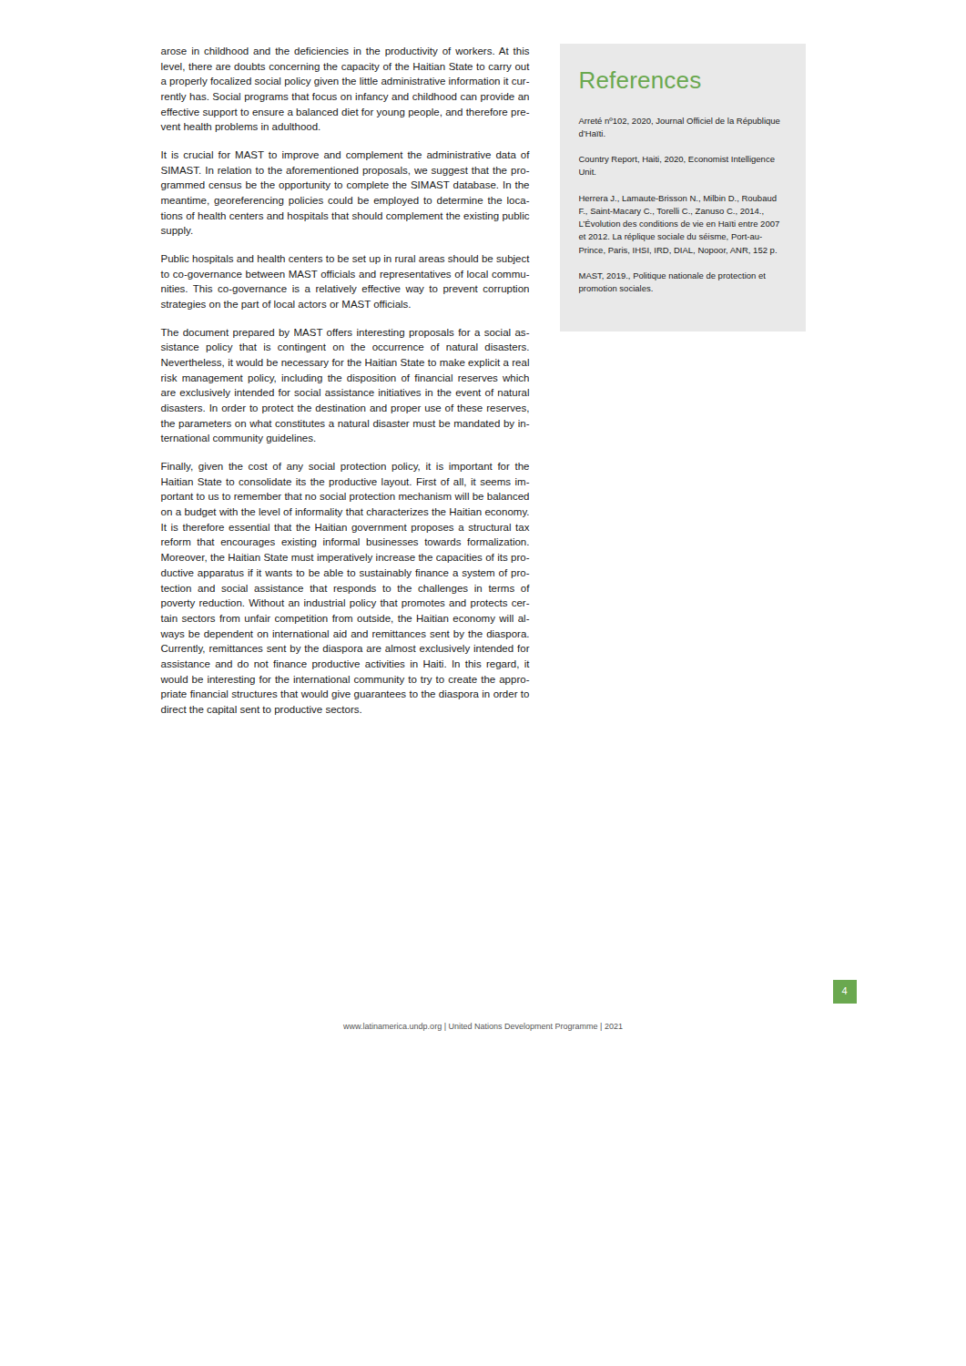arose in childhood and the deficiencies in the productivity of workers. At this level, there are doubts concerning the capacity of the Haitian State to carry out a properly focalized social policy given the little administrative information it currently has. Social programs that focus on infancy and childhood can provide an effective support to ensure a balanced diet for young people, and therefore prevent health problems in adulthood.
It is crucial for MAST to improve and complement the administrative data of SIMAST. In relation to the aforementioned proposals, we suggest that the programmed census be the opportunity to complete the SIMAST database. In the meantime, georeferencing policies could be employed to determine the locations of health centers and hospitals that should complement the existing public supply.
Public hospitals and health centers to be set up in rural areas should be subject to co-governance between MAST officials and representatives of local communities. This co-governance is a relatively effective way to prevent corruption strategies on the part of local actors or MAST officials.
The document prepared by MAST offers interesting proposals for a social assistance policy that is contingent on the occurrence of natural disasters. Nevertheless, it would be necessary for the Haitian State to make explicit a real risk management policy, including the disposition of financial reserves which are exclusively intended for social assistance initiatives in the event of natural disasters. In order to protect the destination and proper use of these reserves, the parameters on what constitutes a natural disaster must be mandated by international community guidelines.
Finally, given the cost of any social protection policy, it is important for the Haitian State to consolidate its the productive layout. First of all, it seems important to us to remember that no social protection mechanism will be balanced on a budget with the level of informality that characterizes the Haitian economy. It is therefore essential that the Haitian government proposes a structural tax reform that encourages existing informal businesses towards formalization. Moreover, the Haitian State must imperatively increase the capacities of its productive apparatus if it wants to be able to sustainably finance a system of protection and social assistance that responds to the challenges in terms of poverty reduction. Without an industrial policy that promotes and protects certain sectors from unfair competition from outside, the Haitian economy will always be dependent on international aid and remittances sent by the diaspora. Currently, remittances sent by the diaspora are almost exclusively intended for assistance and do not finance productive activities in Haiti. In this regard, it would be interesting for the international community to try to create the appropriate financial structures that would give guarantees to the diaspora in order to direct the capital sent to productive sectors.
References
Arreté nº102, 2020, Journal Officiel de la République d’Haïti.
Country Report, Haiti, 2020, Economist Intelligence Unit.
Herrera J., Lamaute-Brisson N., Milbin D., Roubaud F., Saint-Macary C., Torelli C., Zanuso C., 2014., L’Évolution des conditions de vie en Haïti entre 2007 et 2012. La réplique sociale du séisme, Port-au-Prince, Paris, IHSI, IRD, DIAL, Nopoor, ANR, 152 p.
MAST, 2019., Politique nationale de protection et promotion sociales.
4
www.latinamerica.undp.org | United Nations Development Programme | 2021